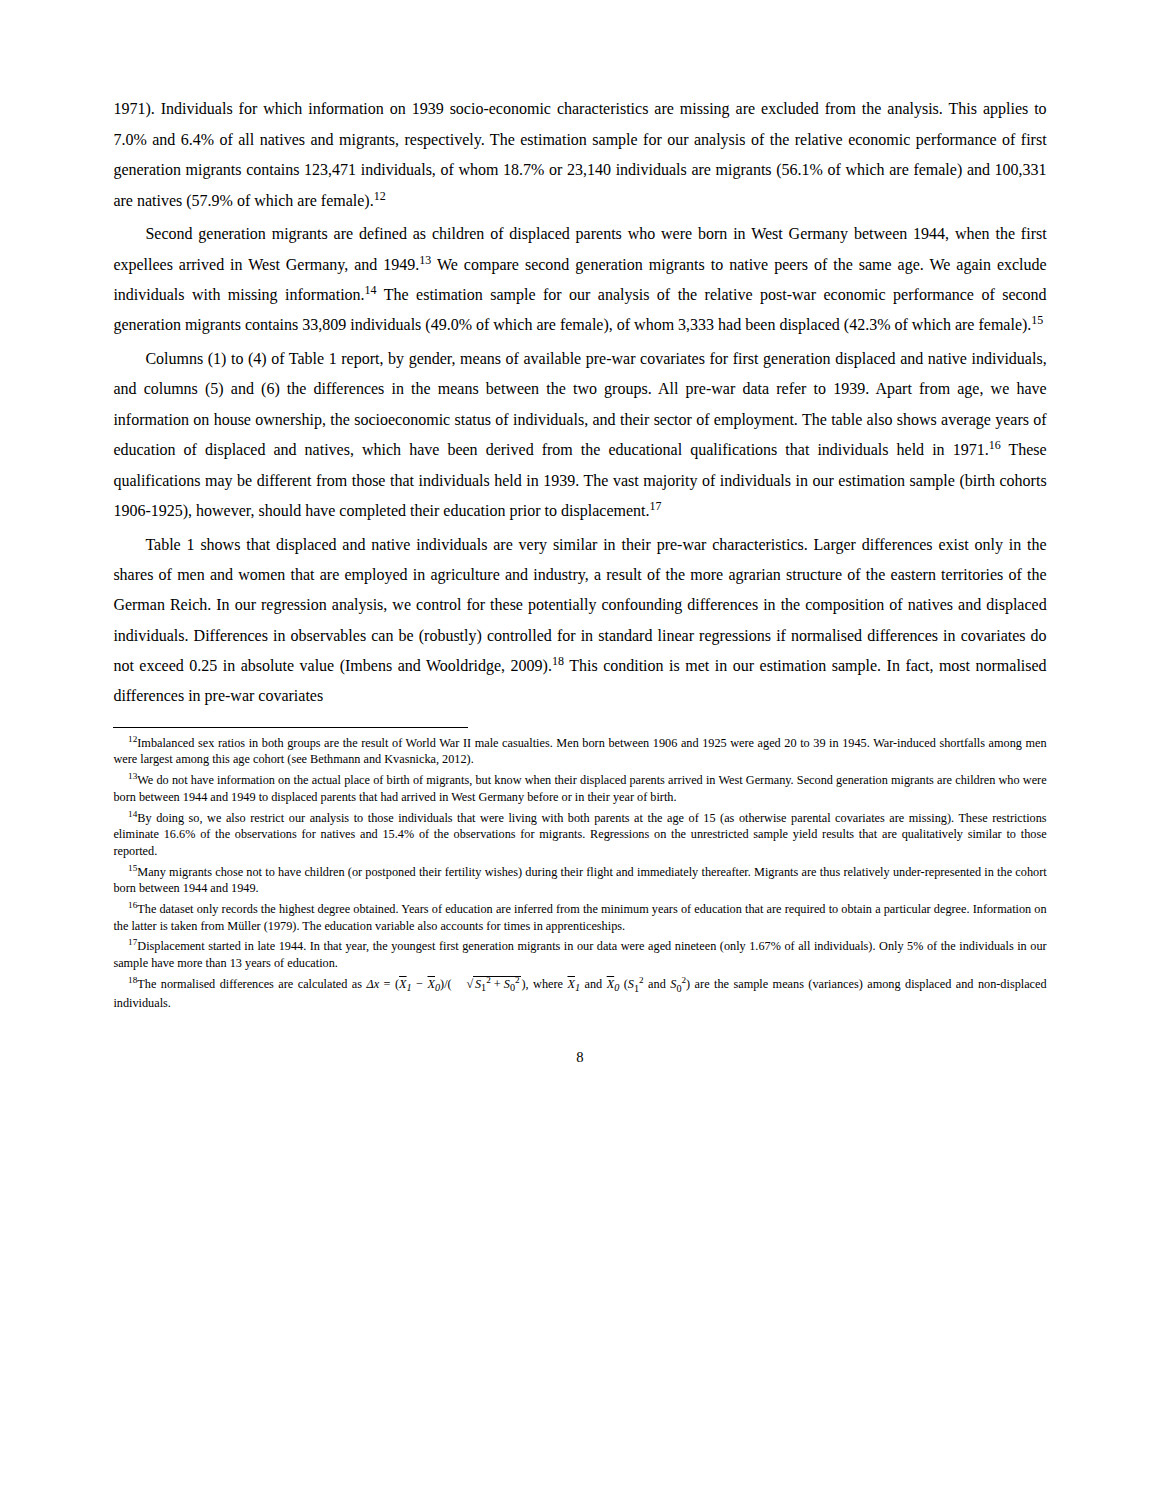1971). Individuals for which information on 1939 socio-economic characteristics are missing are excluded from the analysis. This applies to 7.0% and 6.4% of all natives and migrants, respectively. The estimation sample for our analysis of the relative economic performance of first generation migrants contains 123,471 individuals, of whom 18.7% or 23,140 individuals are migrants (56.1% of which are female) and 100,331 are natives (57.9% of which are female).12
Second generation migrants are defined as children of displaced parents who were born in West Germany between 1944, when the first expellees arrived in West Germany, and 1949.13 We compare second generation migrants to native peers of the same age. We again exclude individuals with missing information.14 The estimation sample for our analysis of the relative post-war economic performance of second generation migrants contains 33,809 individuals (49.0% of which are female), of whom 3,333 had been displaced (42.3% of which are female).15
Columns (1) to (4) of Table 1 report, by gender, means of available pre-war covariates for first generation displaced and native individuals, and columns (5) and (6) the differences in the means between the two groups. All pre-war data refer to 1939. Apart from age, we have information on house ownership, the socioeconomic status of individuals, and their sector of employment. The table also shows average years of education of displaced and natives, which have been derived from the educational qualifications that individuals held in 1971.16 These qualifications may be different from those that individuals held in 1939. The vast majority of individuals in our estimation sample (birth cohorts 1906-1925), however, should have completed their education prior to displacement.17
Table 1 shows that displaced and native individuals are very similar in their pre-war characteristics. Larger differences exist only in the shares of men and women that are employed in agriculture and industry, a result of the more agrarian structure of the eastern territories of the German Reich. In our regression analysis, we control for these potentially confounding differences in the composition of natives and displaced individuals. Differences in observables can be (robustly) controlled for in standard linear regressions if normalised differences in covariates do not exceed 0.25 in absolute value (Imbens and Wooldridge, 2009).18 This condition is met in our estimation sample. In fact, most normalised differences in pre-war covariates
12Imbalanced sex ratios in both groups are the result of World War II male casualties. Men born between 1906 and 1925 were aged 20 to 39 in 1945. War-induced shortfalls among men were largest among this age cohort (see Bethmann and Kvasnicka, 2012).
13We do not have information on the actual place of birth of migrants, but know when their displaced parents arrived in West Germany. Second generation migrants are children who were born between 1944 and 1949 to displaced parents that had arrived in West Germany before or in their year of birth.
14By doing so, we also restrict our analysis to those individuals that were living with both parents at the age of 15 (as otherwise parental covariates are missing). These restrictions eliminate 16.6% of the observations for natives and 15.4% of the observations for migrants. Regressions on the unrestricted sample yield results that are qualitatively similar to those reported.
15Many migrants chose not to have children (or postponed their fertility wishes) during their flight and immediately thereafter. Migrants are thus relatively under-represented in the cohort born between 1944 and 1949.
16The dataset only records the highest degree obtained. Years of education are inferred from the minimum years of education that are required to obtain a particular degree. Information on the latter is taken from Müller (1979). The education variable also accounts for times in apprenticeships.
17Displacement started in late 1944. In that year, the youngest first generation migrants in our data were aged nineteen (only 1.67% of all individuals). Only 5% of the individuals in our sample have more than 13 years of education.
18The normalised differences are calculated as Δx = (X1 − X0)/(√S12 + S02), where X1 and X0 (S12 and S02) are the sample means (variances) among displaced and non-displaced individuals.
8